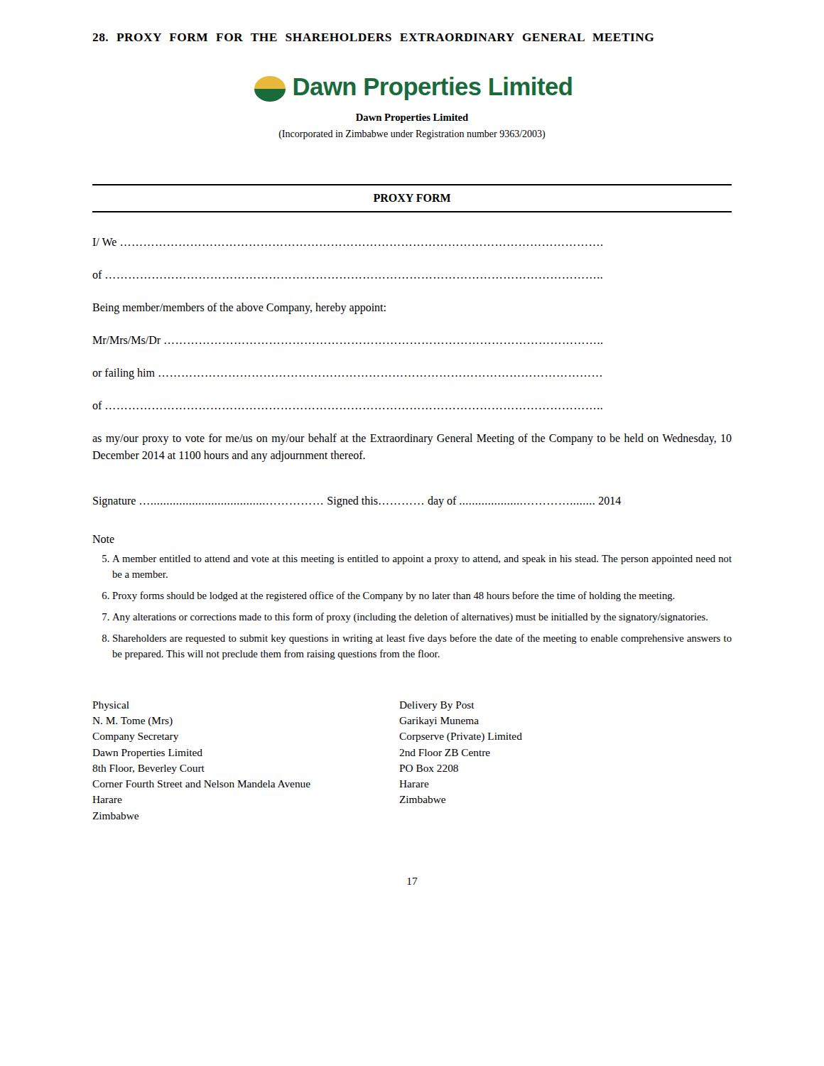28. PROXY FORM FOR THE SHAREHOLDERS EXTRAORDINARY GENERAL MEETING
Dawn Properties Limited
Dawn Properties Limited
(Incorporated in Zimbabwe under Registration number 9363/2003)
PROXY FORM
I/ We …………………………………………………………………………………………………………….
of ………………………………………………………………………………………………………………..
Being member/members of the above Company, hereby appoint:
Mr/Mrs/Ms/Dr …………………………………………………………………………………………………..
or failing him ……………………………………………………………………………………………………
of ………………………………………………………………………………………………………………..
as my/our proxy to vote for me/us on my/our behalf at the Extraordinary General Meeting of the Company to be held on Wednesday, 10 December 2014 at 1100 hours and any adjournment thereof.
Signature …....................................…………… Signed this………… day of ....................…………........ 2014
Note
A member entitled to attend and vote at this meeting is entitled to appoint a proxy to attend, and speak in his stead. The person appointed need not be a member.
Proxy forms should be lodged at the registered office of the Company by no later than 48 hours before the time of holding the meeting.
Any alterations or corrections made to this form of proxy (including the deletion of alternatives) must be initialled by the signatory/signatories.
Shareholders are requested to submit key questions in writing at least five days before the date of the meeting to enable comprehensive answers to be prepared. This will not preclude them from raising questions from the floor.
| Physical | Delivery By Post |
| N. M. Tome (Mrs) | Garikayi Munema |
| Company Secretary | Corpserve (Private) Limited |
| Dawn Properties Limited | 2nd Floor ZB Centre |
| 8th Floor, Beverley Court | PO Box 2208 |
| Corner Fourth Street and Nelson Mandela Avenue | Harare |
| Harare | Zimbabwe |
| Zimbabwe | |
17